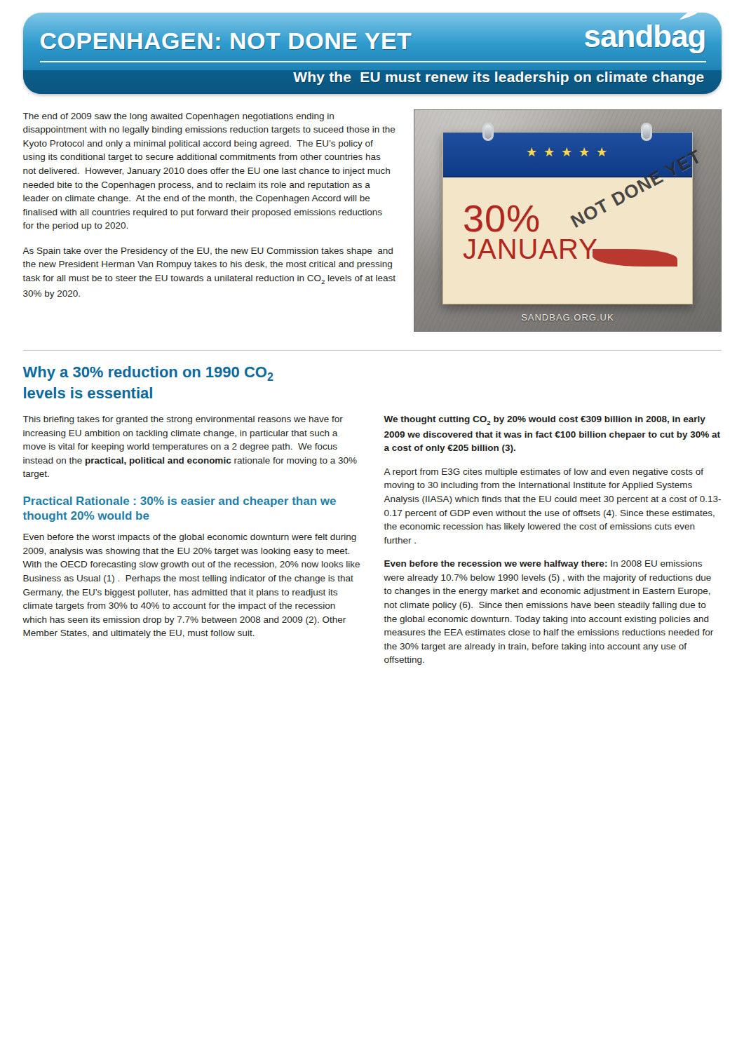COPENHAGEN: NOT DONE YET
sandbag
Why the EU must renew its leadership on climate change
The end of 2009 saw the long awaited Copenhagen negotiations ending in disappointment with no legally binding emissions reduction targets to suceed those in the Kyoto Protocol and only a minimal political accord being agreed. The EU’s policy of using its conditional target to secure additional commitments from other countries has not delivered. However, January 2010 does offer the EU one last chance to inject much needed bite to the Copenhagen process, and to reclaim its role and reputation as a leader on climate change. At the end of the month, the Copenhagen Accord will be finalised with all countries required to put forward their proposed emissions reductions for the period up to 2020.
As Spain take over the Presidency of the EU, the new EU Commission takes shape and the new President Herman Van Rompuy takes to his desk, the most critical and pressing task for all must be to steer the EU towards a unilateral reduction in CO2 levels of at least 30% by 2020.
★ ★ ★ ★ ★
30%
JANUARY
NOT DONE YET
SANDBAG.ORG.UK
Why a 30% reduction on 1990 CO2levels is essential
This briefing takes for granted the strong environmental reasons we have for increasing EU ambition on tackling climate change, in particular that such a move is vital for keeping world temperatures on a 2 degree path. We focus instead on the practical, political and economic rationale for moving to a 30% target.
Practical Rationale : 30% is easier and cheaper than we thought 20% would be
Even before the worst impacts of the global economic downturn were felt during 2009, analysis was showing that the EU 20% target was looking easy to meet. With the OECD forecasting slow growth out of the recession, 20% now looks like Business as Usual (1) . Perhaps the most telling indicator of the change is that Germany, the EU’s biggest polluter, has admitted that it plans to readjust its climate targets from 30% to 40% to account for the impact of the recession which has seen its emission drop by 7.7% between 2008 and 2009 (2). Other Member States, and ultimately the EU, must follow suit.
We thought cutting CO2 by 20% would cost €309 billion in 2008, in early 2009 we discovered that it was in fact €100 billion chepaer to cut by 30% at a cost of only €205 billion (3).
A report from E3G cites multiple estimates of low and even negative costs of moving to 30 including from the International Institute for Applied Systems Analysis (IIASA) which finds that the EU could meet 30 percent at a cost of 0.13-0.17 percent of GDP even without the use of offsets (4). Since these estimates, the economic recession has likely lowered the cost of emissions cuts even further .
Even before the recession we were halfway there: In 2008 EU emissions were already 10.7% below 1990 levels (5) , with the majority of reductions due to changes in the energy market and economic adjustment in Eastern Europe, not climate policy (6). Since then emissions have been steadily falling due to the global economic downturn. Today taking into account existing policies and measures the EEA estimates close to half the emissions reductions needed for the 30% target are already in train, before taking into account any use of offsetting.